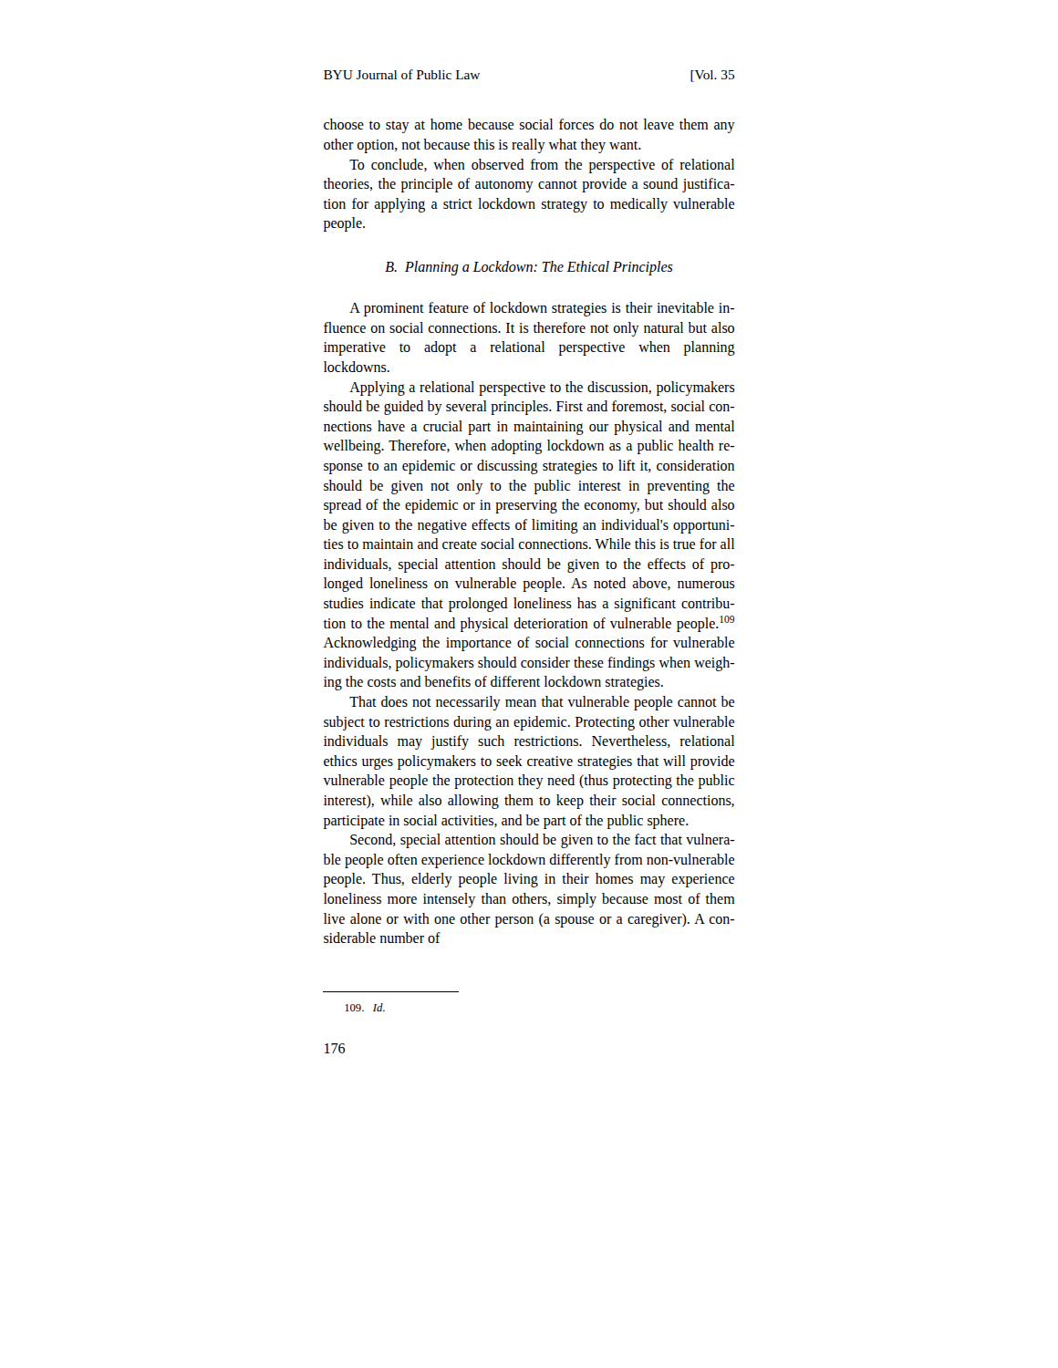BYU Journal of Public Law [Vol. 35
choose to stay at home because social forces do not leave them any other option, not because this is really what they want.
To conclude, when observed from the perspective of relational theories, the principle of autonomy cannot provide a sound justification for applying a strict lockdown strategy to medically vulnerable people.
B. Planning a Lockdown: The Ethical Principles
A prominent feature of lockdown strategies is their inevitable influence on social connections. It is therefore not only natural but also imperative to adopt a relational perspective when planning lockdowns.
Applying a relational perspective to the discussion, policymakers should be guided by several principles. First and foremost, social connections have a crucial part in maintaining our physical and mental wellbeing. Therefore, when adopting lockdown as a public health response to an epidemic or discussing strategies to lift it, consideration should be given not only to the public interest in preventing the spread of the epidemic or in preserving the economy, but should also be given to the negative effects of limiting an individual's opportunities to maintain and create social connections. While this is true for all individuals, special attention should be given to the effects of prolonged loneliness on vulnerable people. As noted above, numerous studies indicate that prolonged loneliness has a significant contribution to the mental and physical deterioration of vulnerable people.109 Acknowledging the importance of social connections for vulnerable individuals, policymakers should consider these findings when weighing the costs and benefits of different lockdown strategies.
That does not necessarily mean that vulnerable people cannot be subject to restrictions during an epidemic. Protecting other vulnerable individuals may justify such restrictions. Nevertheless, relational ethics urges policymakers to seek creative strategies that will provide vulnerable people the protection they need (thus protecting the public interest), while also allowing them to keep their social connections, participate in social activities, and be part of the public sphere.
Second, special attention should be given to the fact that vulnerable people often experience lockdown differently from non-vulnerable people. Thus, elderly people living in their homes may experience loneliness more intensely than others, simply because most of them live alone or with one other person (a spouse or a caregiver). A considerable number of
109. Id.
176